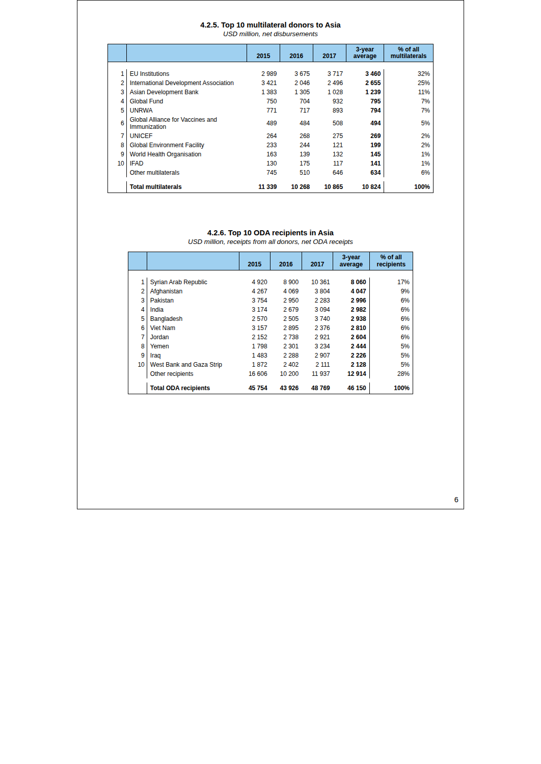4.2.5. Top 10 multilateral donors to Asia
USD million, net disbursements
| | | 2015 | 2016 | 2017 | 3-year average | % of all multilaterals |
| --- | --- | --- | --- | --- | --- | --- |
| 1 | EU Institutions | 2 989 | 3 675 | 3 717 | 3 460 | 32% |
| 2 | International Development Association | 3 421 | 2 046 | 2 496 | 2 655 | 25% |
| 3 | Asian Development Bank | 1 383 | 1 305 | 1 028 | 1 239 | 11% |
| 4 | Global Fund | 750 | 704 | 932 | 795 | 7% |
| 5 | UNRWA | 771 | 717 | 893 | 794 | 7% |
| 6 | Global Alliance for Vaccines and Immunization | 489 | 484 | 508 | 494 | 5% |
| 7 | UNICEF | 264 | 268 | 275 | 269 | 2% |
| 8 | Global Environment Facility | 233 | 244 | 121 | 199 | 2% |
| 9 | World Health Organisation | 163 | 139 | 132 | 145 | 1% |
| 10 | IFAD | 130 | 175 | 117 | 141 | 1% |
| | Other multilaterals | 745 | 510 | 646 | 634 | 6% |
| | Total multilaterals | 11 339 | 10 268 | 10 865 | 10 824 | 100% |
4.2.6. Top 10 ODA recipients in Asia
USD million, receipts from all donors, net ODA receipts
| | | 2015 | 2016 | 2017 | 3-year average | % of all recipients |
| --- | --- | --- | --- | --- | --- | --- |
| 1 | Syrian Arab Republic | 4 920 | 8 900 | 10 361 | 8 060 | 17% |
| 2 | Afghanistan | 4 267 | 4 069 | 3 804 | 4 047 | 9% |
| 3 | Pakistan | 3 754 | 2 950 | 2 283 | 2 996 | 6% |
| 4 | India | 3 174 | 2 679 | 3 094 | 2 982 | 6% |
| 5 | Bangladesh | 2 570 | 2 505 | 3 740 | 2 938 | 6% |
| 6 | Viet Nam | 3 157 | 2 895 | 2 376 | 2 810 | 6% |
| 7 | Jordan | 2 152 | 2 738 | 2 921 | 2 604 | 6% |
| 8 | Yemen | 1 798 | 2 301 | 3 234 | 2 444 | 5% |
| 9 | Iraq | 1 483 | 2 288 | 2 907 | 2 226 | 5% |
| 10 | West Bank and Gaza Strip | 1 872 | 2 402 | 2 111 | 2 128 | 5% |
| | Other recipients | 16 606 | 10 200 | 11 937 | 12 914 | 28% |
| | Total ODA recipients | 45 754 | 43 926 | 48 769 | 46 150 | 100% |
6